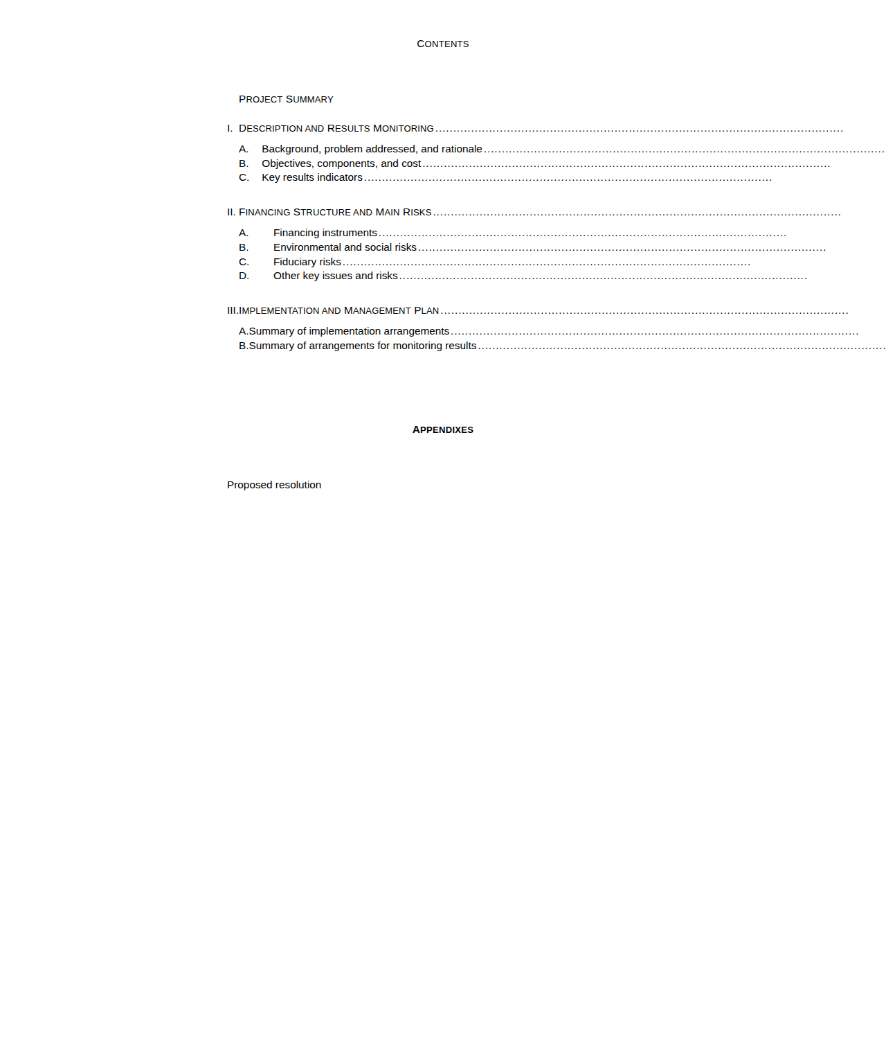CONTENTS
| | P ROJECT S UMMARY |
| I. | D ESCRIPTION AND R ESULTS M ONITORING .................................................................................................................. 1 |
| | / A. / Background, problem addressed, and rationale .................................................................................................................. 1 / / B. / Objectives, components, and cost .................................................................................................................. 11 / / C. / Key results indicators .................................................................................................................. 13 / |
| II. | F INANCING S TRUCTURE AND M AIN R ISKS .................................................................................................................. 14 |
| | / A. / Financing instruments .................................................................................................................. 14 / / B. / Environmental and social risks .................................................................................................................. 15 / / C. / Fiduciary risks .................................................................................................................. 15 / / D. / Other key issues and risks .................................................................................................................. 15 / |
| III. | I MPLEMENTATION AND M ANAGEMENT P LAN .................................................................................................................. 17 |
| | / A. / Summary of implementation arrangements .................................................................................................................. 17 / / B. / Summary of arrangements for monitoring results .................................................................................................................. 19 / |
APPENDIXES
Proposed resolution